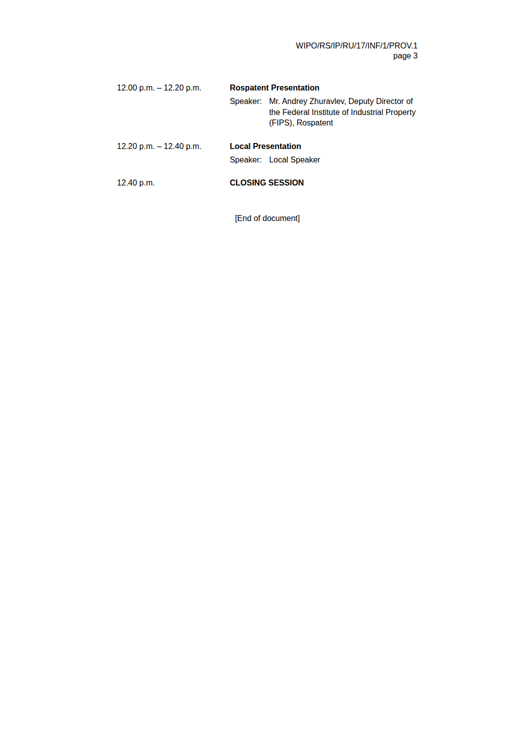WIPO/RS/IP/RU/17/INF/1/PROV.1 page 3
| 12.00 p.m. – 12.20 p.m. | Rospatent Presentation / Speaker: / Mr. Andrey Zhuravlev, Deputy Director of the Federal Institute of Industrial Property (FIPS), Rospatent / |
| 12.20 p.m. – 12.40 p.m. | Local Presentation / Speaker: / Local Speaker / |
| 12.40 p.m. | CLOSING SESSION |
[End of document]